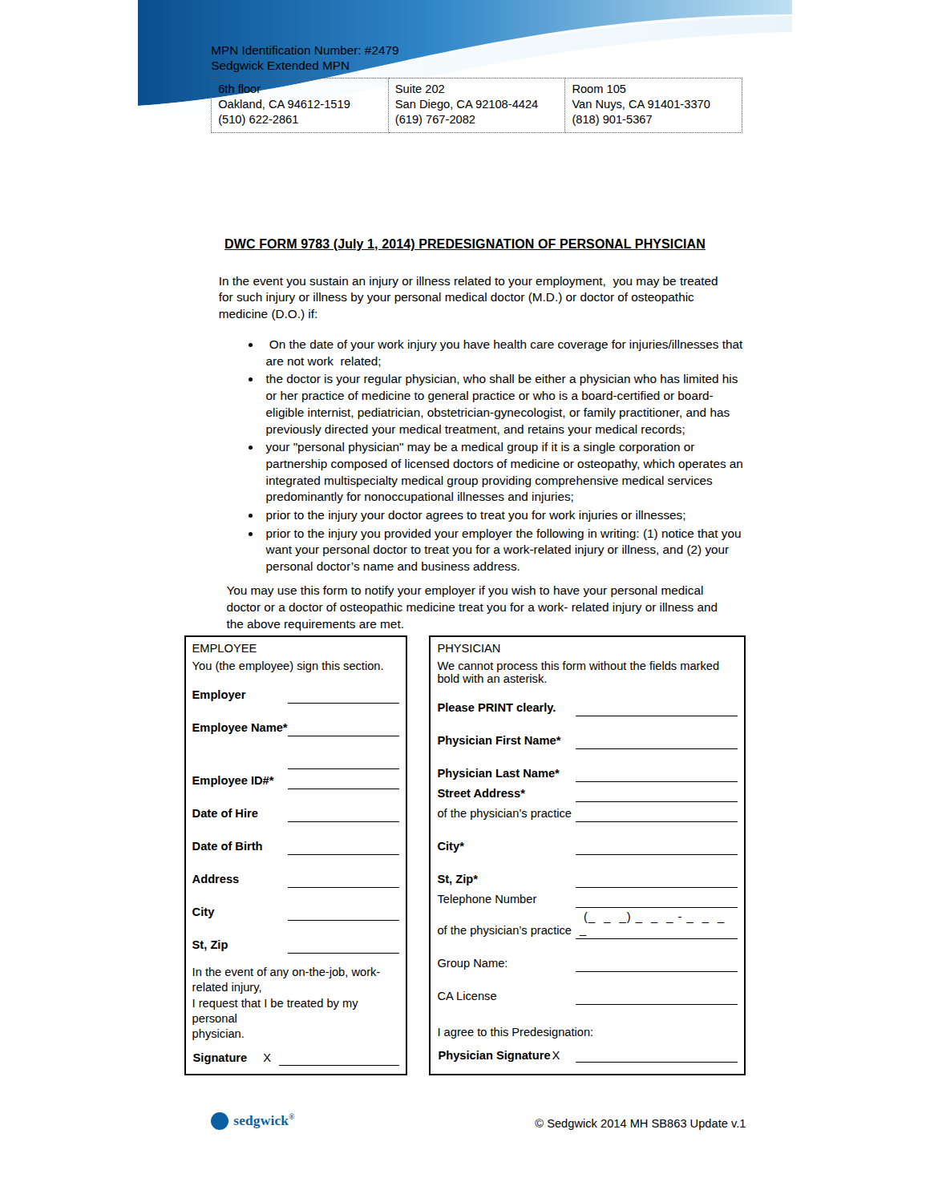MPN Identification Number: #2479
Sedgwick Extended MPN
| 6th floor Oakland, CA 94612-1519 (510) 622-2861 | Suite 202 San Diego, CA 92108-4424 (619) 767-2082 | Room 105 Van Nuys, CA 91401-3370 (818) 901-5367 |
DWC FORM 9783 (July 1, 2014) PREDESIGNATION OF PERSONAL PHYSICIAN
In the event you sustain an injury or illness related to your employment, you may be treated for such injury or illness by your personal medical doctor (M.D.) or doctor of osteopathic medicine (D.O.) if:
On the date of your work injury you have health care coverage for injuries/illnesses that are not work related;
the doctor is your regular physician, who shall be either a physician who has limited his or her practice of medicine to general practice or who is a board-certified or board-eligible internist, pediatrician, obstetrician-gynecologist, or family practitioner, and has previously directed your medical treatment, and retains your medical records;
your "personal physician" may be a medical group if it is a single corporation or partnership composed of licensed doctors of medicine or osteopathy, which operates an integrated multispecialty medical group providing comprehensive medical services predominantly for nonoccupational illnesses and injuries;
prior to the injury your doctor agrees to treat you for work injuries or illnesses;
prior to the injury you provided your employer the following in writing: (1) notice that you want your personal doctor to treat you for a work-related injury or illness, and (2) your personal doctor’s name and business address.
You may use this form to notify your employer if you wish to have your personal medical doctor or a doctor of osteopathic medicine treat you for a work- related injury or illness and the above requirements are met.
| EMPLOYEE You (the employee) sign this section. / Employer / / / Employee Name* / / / Employee ID#* / / / Date of Hire / / / Date of Birth / / / Address / / / City / / / St, Zip / / In the event of any on-the-job, work-related injury, I request that I be treated by my personal physician. / Signature / X / / | | PHYSICIAN We cannot process this form without the fields marked bold with an asterisk. / Please PRINT clearly. / / / Physician First Name* / / / Physician Last Name* / / / Street Address* / / / of the physician’s practice / / / City* / / / St, Zip* / / / Telephone Number / / / of the physician’s practice / (_ _ _) _ _ _ - _ _ _ _ / / Group Name: / / / CA License / / I agree to this Predesignation: / Physician Signature / X / / |
sedgwick®
© Sedgwick 2014 MH SB863 Update v.1